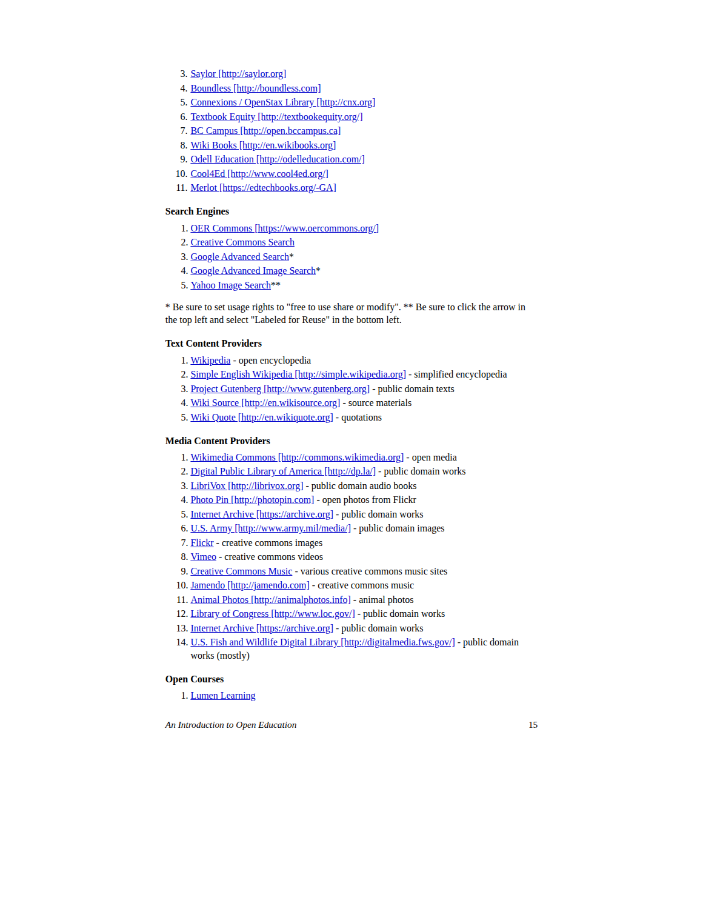Saylor [http://saylor.org]
Boundless [http://boundless.com]
Connexions / OpenStax Library [http://cnx.org]
Textbook Equity [http://textbookequity.org/]
BC Campus [http://open.bccampus.ca]
Wiki Books [http://en.wikibooks.org]
Odell Education [http://odelleducation.com/]
Cool4Ed [http://www.cool4ed.org/]
Merlot [https://edtechbooks.org/-GA]
Search Engines
OER Commons [https://www.oercommons.org/]
Creative Commons Search
Google Advanced Search*
Google Advanced Image Search*
Yahoo Image Search**
* Be sure to set usage rights to "free to use share or modify". ** Be sure to click the arrow in the top left and select "Labeled for Reuse" in the bottom left.
Text Content Providers
Wikipedia - open encyclopedia
Simple English Wikipedia [http://simple.wikipedia.org] - simplified encyclopedia
Project Gutenberg [http://www.gutenberg.org] - public domain texts
Wiki Source [http://en.wikisource.org] - source materials
Wiki Quote [http://en.wikiquote.org] - quotations
Media Content Providers
Wikimedia Commons [http://commons.wikimedia.org] - open media
Digital Public Library of America [http://dp.la/] - public domain works
LibriVox [http://librivox.org] - public domain audio books
Photo Pin [http://photopin.com] - open photos from Flickr
Internet Archive [https://archive.org] - public domain works
U.S. Army [http://www.army.mil/media/] - public domain images
Flickr - creative commons images
Vimeo - creative commons videos
Creative Commons Music - various creative commons music sites
Jamendo [http://jamendo.com] - creative commons music
Animal Photos [http://animalphotos.info] - animal photos
Library of Congress [http://www.loc.gov/] - public domain works
Internet Archive [https://archive.org] - public domain works
U.S. Fish and Wildlife Digital Library [http://digitalmedia.fws.gov/] - public domain works (mostly)
Open Courses
Lumen Learning
An Introduction to Open Education 15